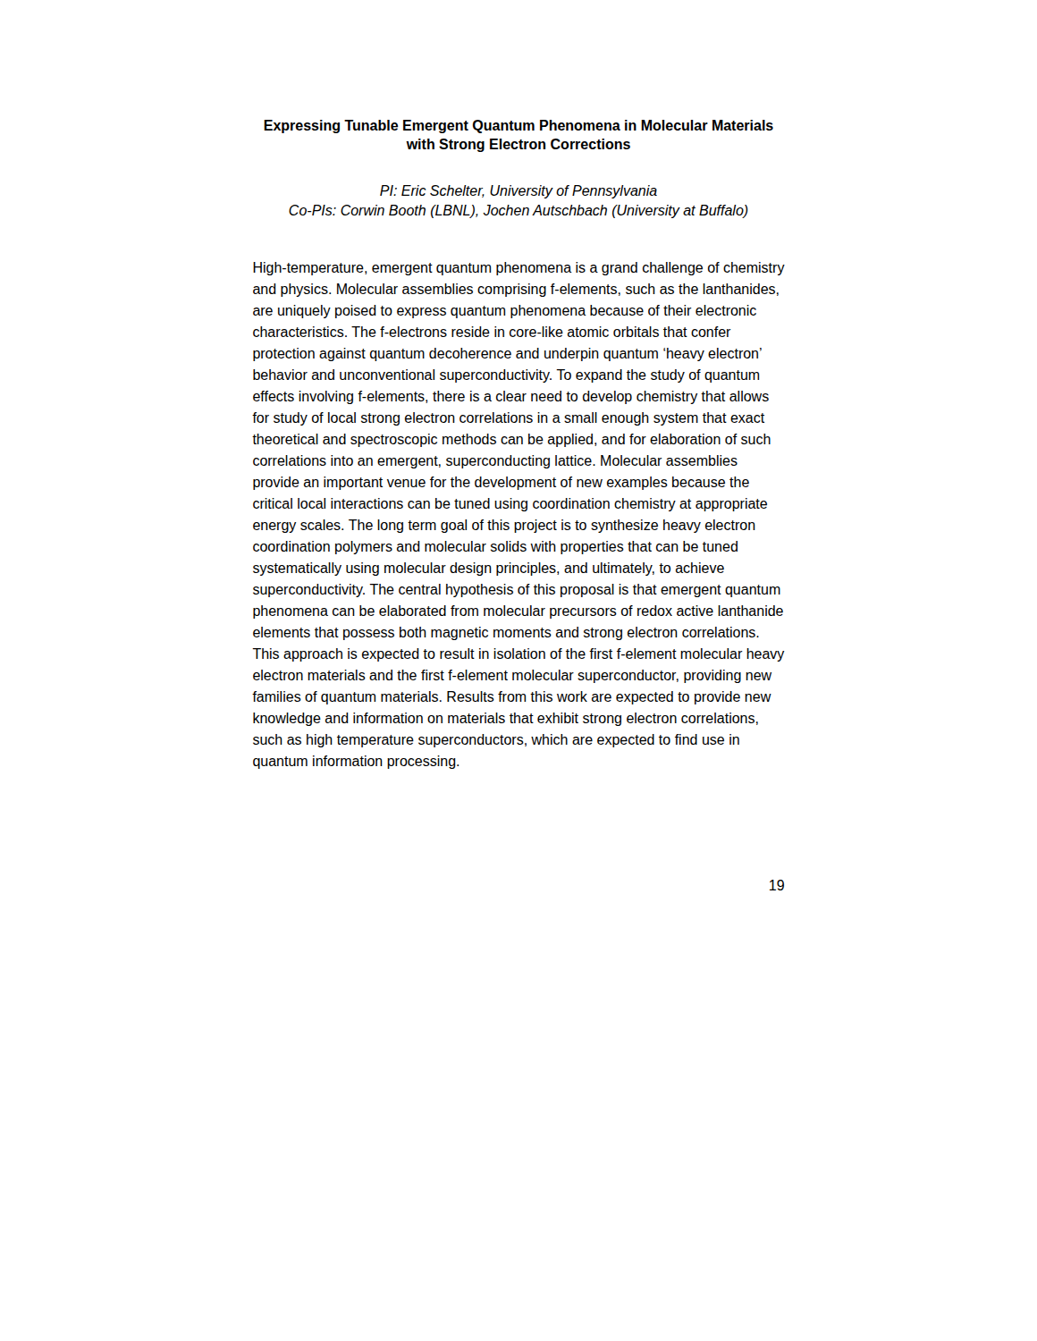Expressing Tunable Emergent Quantum Phenomena in Molecular Materials
with Strong Electron Corrections
PI: Eric Schelter, University of Pennsylvania
Co-PIs: Corwin Booth (LBNL), Jochen Autschbach (University at Buffalo)
High-temperature, emergent quantum phenomena is a grand challenge of chemistry and physics. Molecular assemblies comprising f-elements, such as the lanthanides, are uniquely poised to express quantum phenomena because of their electronic characteristics. The f-electrons reside in core-like atomic orbitals that confer protection against quantum decoherence and underpin quantum ‘heavy electron’ behavior and unconventional superconductivity. To expand the study of quantum effects involving f-elements, there is a clear need to develop chemistry that allows for study of local strong electron correlations in a small enough system that exact theoretical and spectroscopic methods can be applied, and for elaboration of such correlations into an emergent, superconducting lattice. Molecular assemblies provide an important venue for the development of new examples because the critical local interactions can be tuned using coordination chemistry at appropriate energy scales. The long term goal of this project is to synthesize heavy electron coordination polymers and molecular solids with properties that can be tuned systematically using molecular design principles, and ultimately, to achieve superconductivity. The central hypothesis of this proposal is that emergent quantum phenomena can be elaborated from molecular precursors of redox active lanthanide elements that possess both magnetic moments and strong electron correlations. This approach is expected to result in isolation of the first f-element molecular heavy electron materials and the first f-element molecular superconductor, providing new families of quantum materials. Results from this work are expected to provide new knowledge and information on materials that exhibit strong electron correlations, such as high temperature superconductors, which are expected to find use in quantum information processing.
19